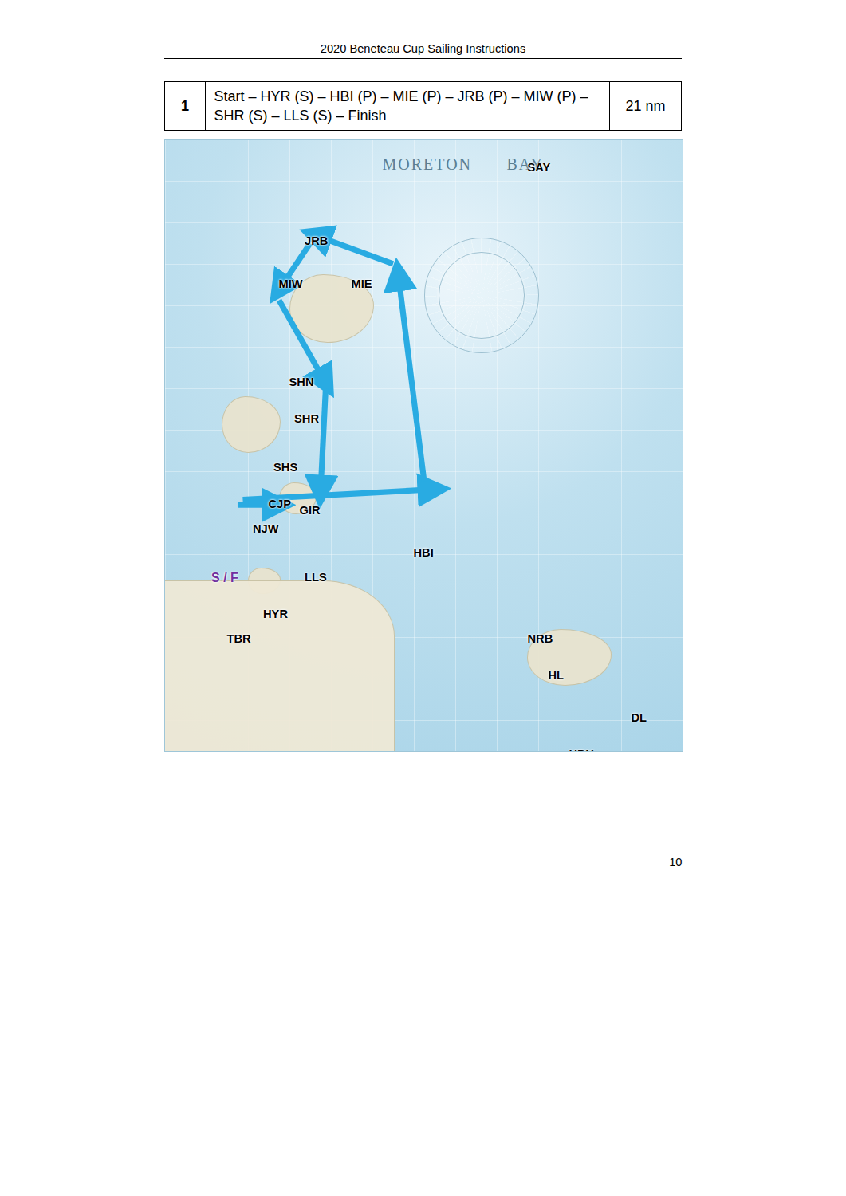2020 Beneteau Cup Sailing Instructions
| 1 | Start – HYR (S) – HBI (P) – MIE (P) – JRB (P) – MIW (P) – SHR (S) – LLS (S) – Finish | 21 nm |
MORETON BAY SAY JRB MIW MIE SHN SHR SHS CJP GIR NJW HBI S / F LLS HYR TBR NRB HL DL HBY CY SWR HBG GIB
10